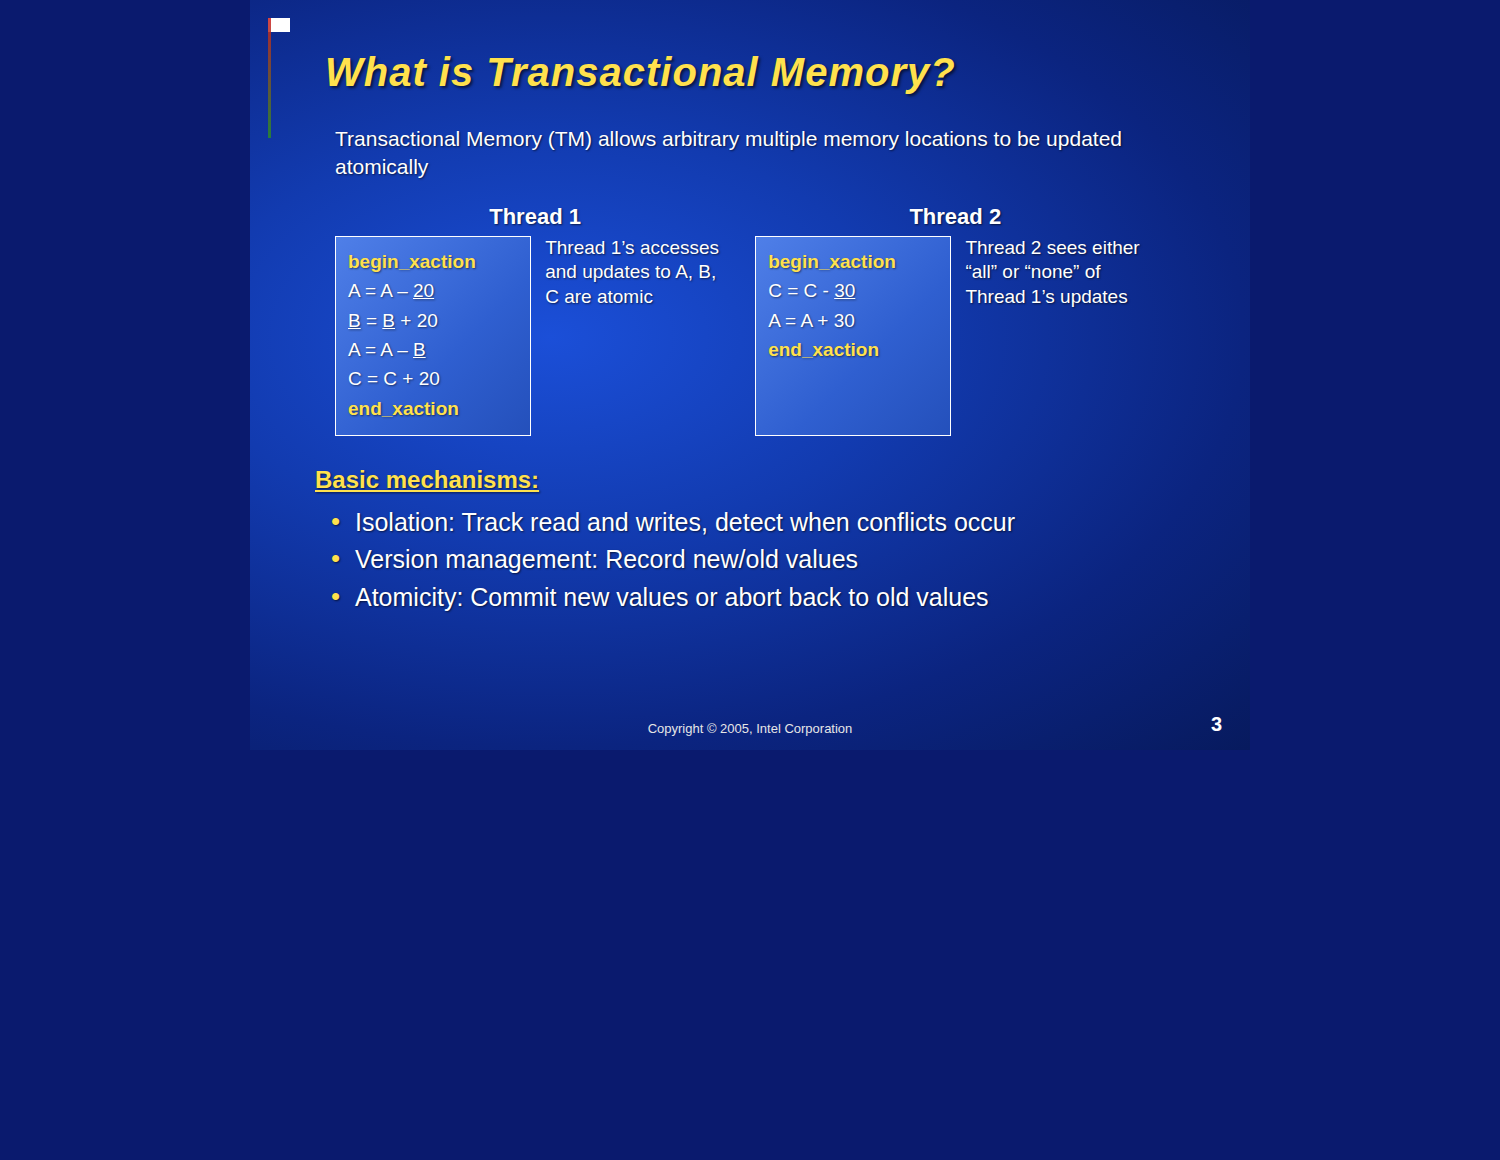What is Transactional Memory?
Transactional Memory (TM) allows arbitrary multiple memory locations to be updated atomically
Thread 1
begin_xaction
A = A – 20
B = B + 20
A = A – B
C = C + 20
end_xaction
Thread 1’s accesses and updates to A, B, C are atomic
Thread 2
begin_xaction
C = C - 30
A = A + 30
end_xaction
Thread 2 sees either “all” or “none” of Thread 1’s updates
Basic mechanisms:
Isolation: Track read and writes, detect when conflicts occur
Version management: Record new/old values
Atomicity: Commit new values or abort back to old values
Copyright © 2005, Intel Corporation
3